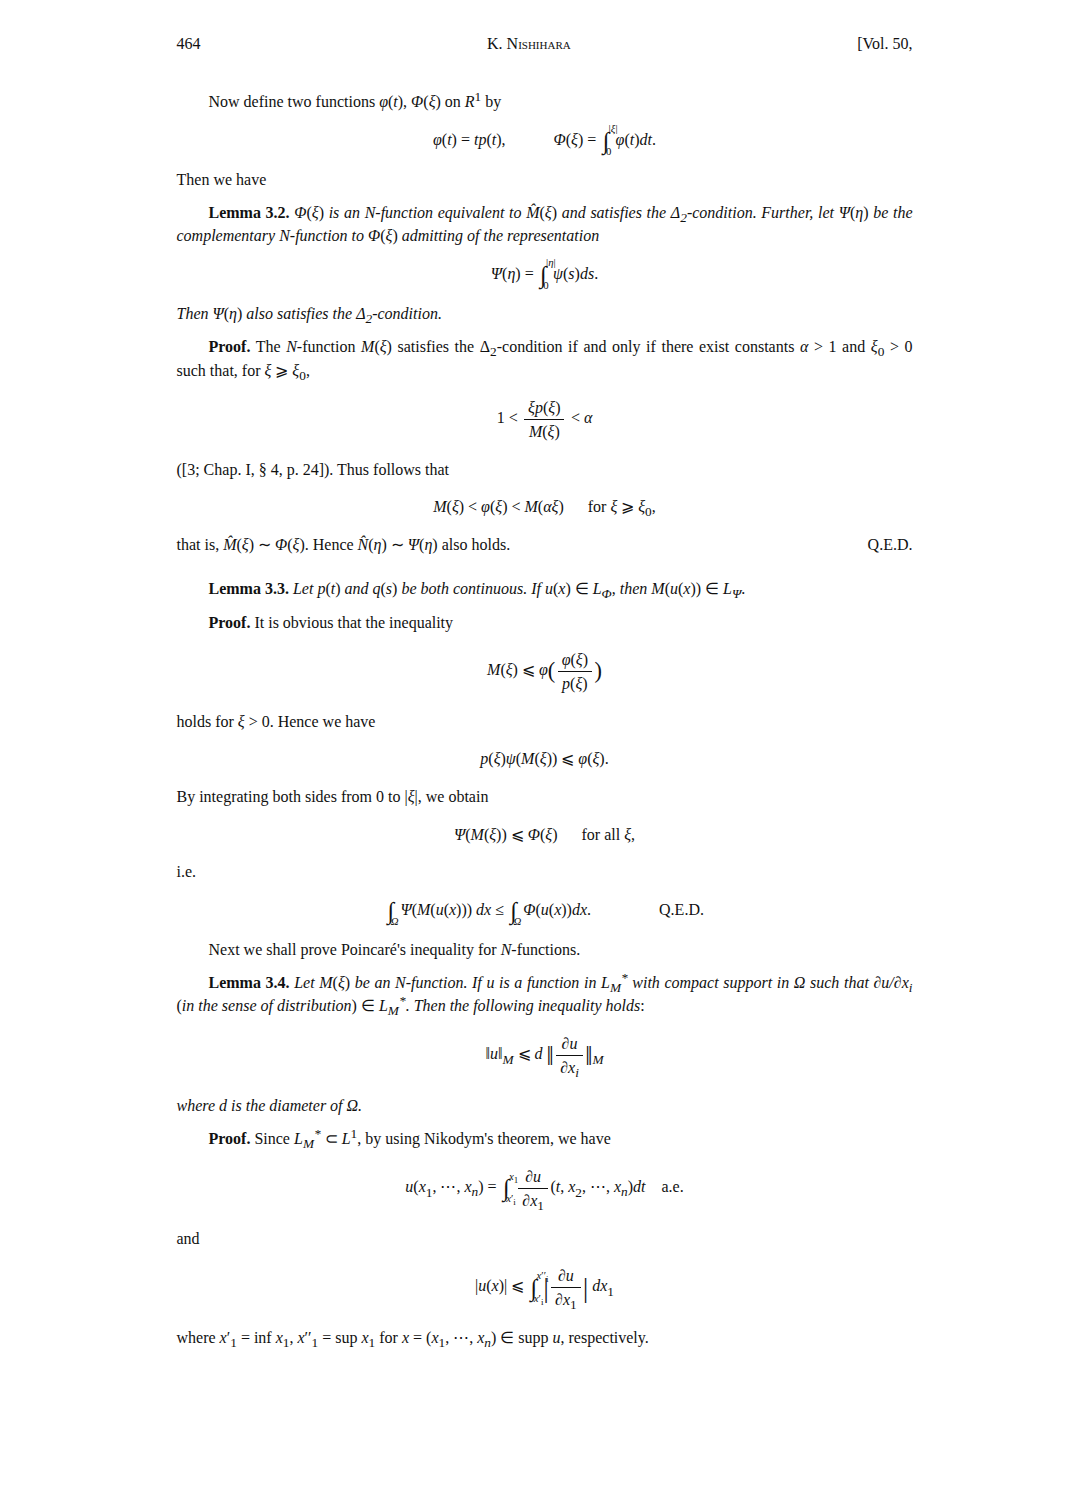464 K. Nishihara [Vol. 50,
Now define two functions φ(t), Φ(ξ) on R1 by
φ(t) = tp(t), Φ(ξ) = ∫|ξ|0 φ(t)dt.
Then we have
Lemma 3.2. Φ(ξ) is an N-function equivalent to M̂(ξ) and satisfies the Δ2-condition. Further, let Ψ(η) be the complementary N-function to Φ(ξ) admitting of the representation
Ψ(η) = ∫|η|0 ψ(s)ds.
Then Ψ(η) also satisfies the Δ2-condition.
Proof. The N-function M(ξ) satisfies the Δ2-condition if and only if there exist constants α > 1 and ξ0 > 0 such that, for ξ ⩾ ξ0,
1 < ξp(ξ) M(ξ) < α
([3; Chap. I, § 4, p. 24]). Thus follows that
M(ξ) < φ(ξ) < M(αξ) for ξ ⩾ ξ0,
that is, M̂(ξ) ∼ Φ(ξ). Hence N̂(η) ∼ Ψ(η) also holds. Q.E.D.
Lemma 3.3. Let p(t) and q(s) be both continuous. If u(x) ∈ LΦ, then M(u(x)) ∈ LΨ.
Proof. It is obvious that the inequality
M(ξ) ⩽ φ(φ(ξ) p(ξ))
holds for ξ > 0. Hence we have
p(ξ)ψ(M(ξ)) ⩽ φ(ξ).
By integrating both sides from 0 to |ξ|, we obtain
Ψ(M(ξ)) ⩽ Φ(ξ) for all ξ,
i.e.
∫Ω Ψ(M(u(x))) dx ≤ ∫Ω Φ(u(x))dx. Q.E.D.
Next we shall prove Poincaré's inequality for N-functions.
Lemma 3.4. Let M(ξ) be an N-function. If u is a function in LM* with compact support in Ω such that ∂u/∂xi (in the sense of distribution) ∈ LM*. Then the following inequality holds:
‖u‖M ⩽ d ‖∂u∂xi‖M
where d is the diameter of Ω.
Proof. Since LM* ⊂ L1, by using Nikodym's theorem, we have
u(x1, ⋯, xn) = ∫x1 x′i ∂u∂x1(t, x2, ⋯, xn)dt a.e.
and
|u(x)| ⩽ ∫x′′i x′i |∂u∂x1| dx1
where x′1 = inf x1, x′′1 = sup x1 for x = (x1, ⋯, xn) ∈ supp u, respectively.